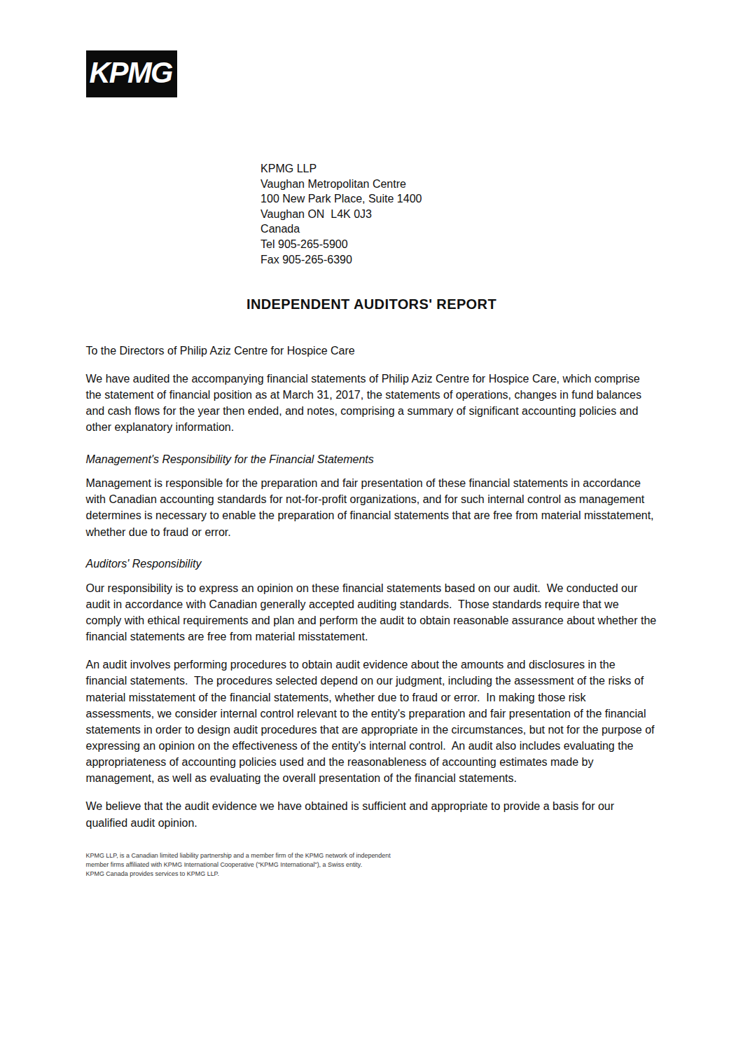KPMG
KPMG LLP
Vaughan Metropolitan Centre
100 New Park Place, Suite 1400
Vaughan ON L4K 0J3
Canada
Tel 905-265-5900
Fax 905-265-6390
INDEPENDENT AUDITORS' REPORT
To the Directors of Philip Aziz Centre for Hospice Care
We have audited the accompanying financial statements of Philip Aziz Centre for Hospice Care, which comprise the statement of financial position as at March 31, 2017, the statements of operations, changes in fund balances and cash flows for the year then ended, and notes, comprising a summary of significant accounting policies and other explanatory information.
Management's Responsibility for the Financial Statements
Management is responsible for the preparation and fair presentation of these financial statements in accordance with Canadian accounting standards for not-for-profit organizations, and for such internal control as management determines is necessary to enable the preparation of financial statements that are free from material misstatement, whether due to fraud or error.
Auditors' Responsibility
Our responsibility is to express an opinion on these financial statements based on our audit. We conducted our audit in accordance with Canadian generally accepted auditing standards. Those standards require that we comply with ethical requirements and plan and perform the audit to obtain reasonable assurance about whether the financial statements are free from material misstatement.
An audit involves performing procedures to obtain audit evidence about the amounts and disclosures in the financial statements. The procedures selected depend on our judgment, including the assessment of the risks of material misstatement of the financial statements, whether due to fraud or error. In making those risk assessments, we consider internal control relevant to the entity's preparation and fair presentation of the financial statements in order to design audit procedures that are appropriate in the circumstances, but not for the purpose of expressing an opinion on the effectiveness of the entity's internal control. An audit also includes evaluating the appropriateness of accounting policies used and the reasonableness of accounting estimates made by management, as well as evaluating the overall presentation of the financial statements.
We believe that the audit evidence we have obtained is sufficient and appropriate to provide a basis for our qualified audit opinion.
KPMG LLP, is a Canadian limited liability partnership and a member firm of the KPMG network of independent
member firms affiliated with KPMG International Cooperative ("KPMG International"), a Swiss entity.
KPMG Canada provides services to KPMG LLP.